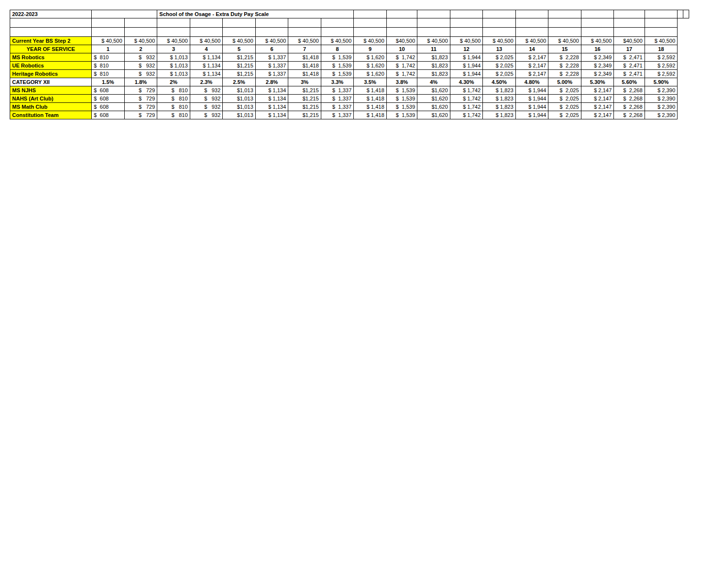| 2022-2023 | | School of the Osage - Extra Duty Pay Scale | | | | | | | | | | | | |
| Current Year BS Step 2 | $ 40,500 | $ 40,500 | $ 40,500 | $ 40,500 | $ 40,500 | $ 40,500 | $ 40,500 | $ 40,500 | $ 40,500 | $40,500 | $ 40,500 | $ 40,500 | $ 40,500 | $ 40,500 | $ 40,500 | $ 40,500 | $40,500 | $ 40,500 |
| YEAR OF SERVICE | 1 | 2 | 3 | 4 | 5 | 6 | 7 | 8 | 9 | 10 | 11 | 12 | 13 | 14 | 15 | 16 | 17 | 18 |
| MS Robotics | $ 810 | $ 932 | $ 1,013 | $ 1,134 | $1,215 | $ 1,337 | $1,418 | $ 1,539 | $ 1,620 | $ 1,742 | $1,823 | $ 1,944 | $ 2,025 | $ 2,147 | $ 2,228 | $ 2,349 | $ 2,471 | $ 2,592 |
| UE Robotics | $ 810 | $ 932 | $ 1,013 | $ 1,134 | $1,215 | $ 1,337 | $1,418 | $ 1,539 | $ 1,620 | $ 1,742 | $1,823 | $ 1,944 | $ 2,025 | $ 2,147 | $ 2,228 | $ 2,349 | $ 2,471 | $ 2,592 |
| Heritage Robotics | $ 810 | $ 932 | $ 1,013 | $ 1,134 | $1,215 | $ 1,337 | $1,418 | $ 1,539 | $ 1,620 | $ 1,742 | $1,823 | $ 1,944 | $ 2,025 | $ 2,147 | $ 2,228 | $ 2,349 | $ 2,471 | $ 2,592 |
| CATEGORY XII | 1.5% | 1.8% | 2% | 2.3% | 2.5% | 2.8% | 3% | 3.3% | 3.5% | 3.8% | 4% | 4.30% | 4.50% | 4.80% | 5.00% | 5.30% | 5.60% | 5.90% |
| MS NJHS | $ 608 | $ 729 | $ 810 | $ 932 | $1,013 | $ 1,134 | $1,215 | $ 1,337 | $ 1,418 | $ 1,539 | $1,620 | $ 1,742 | $ 1,823 | $ 1,944 | $ 2,025 | $ 2,147 | $ 2,268 | $ 2,390 |
| NAHS (Art Club) | $ 608 | $ 729 | $ 810 | $ 932 | $1,013 | $ 1,134 | $1,215 | $ 1,337 | $ 1,418 | $ 1,539 | $1,620 | $ 1,742 | $ 1,823 | $ 1,944 | $ 2,025 | $ 2,147 | $ 2,268 | $ 2,390 |
| MS Math Club | $ 608 | $ 729 | $ 810 | $ 932 | $1,013 | $ 1,134 | $1,215 | $ 1,337 | $ 1,418 | $ 1,539 | $1,620 | $ 1,742 | $ 1,823 | $ 1,944 | $ 2,025 | $ 2,147 | $ 2,268 | $ 2,390 |
| Constitution Team | $ 608 | $ 729 | $ 810 | $ 932 | $1,013 | $ 1,134 | $1,215 | $ 1,337 | $ 1,418 | $ 1,539 | $1,620 | $ 1,742 | $ 1,823 | $ 1,944 | $ 2,025 | $ 2,147 | $ 2,268 | $ 2,390 |